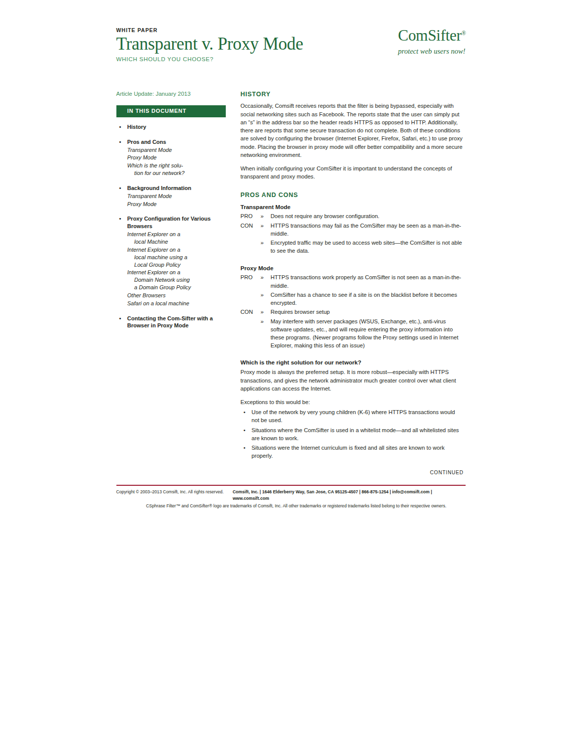White Paper
Transparent v. Proxy Mode
Which should you choose?
ComSifter®
protect web users now!
Article Update: January 2013
In this document
History
Pros and Cons Transparent Mode Proxy Mode Which is the right solu-tion for our network?
Background Information Transparent Mode Proxy Mode
Proxy Configuration for Various Browsers Internet Explorer on alocal Machine Internet Explorer on alocal machine using a Local Group Policy Internet Explorer on aDomain Network using a Domain Group Policy Other Browsers Safari on a local machine
Contacting the Com-Sifter with a Browser in Proxy Mode
History
Occasionally, Comsift receives reports that the filter is being bypassed, especially with social networking sites such as Facebook. The reports state that the user can simply put an “s” in the address bar so the header reads HTTPS as opposed to HTTP. Additionally, there are reports that some secure transaction do not complete. Both of these conditions are solved by configuring the browser (Internet Explorer, Firefox, Safari, etc.) to use proxy mode. Placing the browser in proxy mode will offer better compatibility and a more secure networking environment.
When initially configuring your ComSifter it is important to understand the concepts of transparent and proxy modes.
Pros and Cons
Transparent Mode
| PRO | » | Does not require any browser configuration. |
| CON | » | HTTPS transactions may fail as the ComSifter may be seen as a man-in-the-middle. |
| | » | Encrypted traffic may be used to access web sites—the ComSifter is not able to see the data. |
Proxy Mode
| PRO | » | HTTPS transactions work properly as ComSifter is not seen as a man-in-the-middle. |
| | » | ComSifter has a chance to see if a site is on the blacklist before it becomes encrypted. |
| CON | » | Requires browser setup |
| | » | May interfere with server packages (WSUS, Exchange, etc.), anti-virus software updates, etc., and will require entering the proxy information into these programs. (Newer programs follow the Proxy settings used in Internet Explorer, making this less of an issue) |
Which is the right solution for our network?
Proxy mode is always the preferred setup. It is more robust—especially with HTTPS transactions, and gives the network administrator much greater control over what client applications can access the Internet.
Exceptions to this would be:
Use of the network by very young children (K-6) where HTTPS transactions would not be used.
Situations where the ComSifter is used in a whitelist mode—and all whitelisted sites are known to work.
Situations were the Internet curriculum is fixed and all sites are known to work properly.
Continued
Copyright © 2003–2013 Comsift, Inc. All rights reserved. Comsift, Inc. | 1646 Elderberry Way, San Jose, CA 95125-4507 | 866-875-1254 | info@comsift.com | www.comsift.com
CSphrase Filter™ and ComSifter® logo are trademarks of Comsift, Inc. All other trademarks or registered trademarks listed belong to their respective owners.